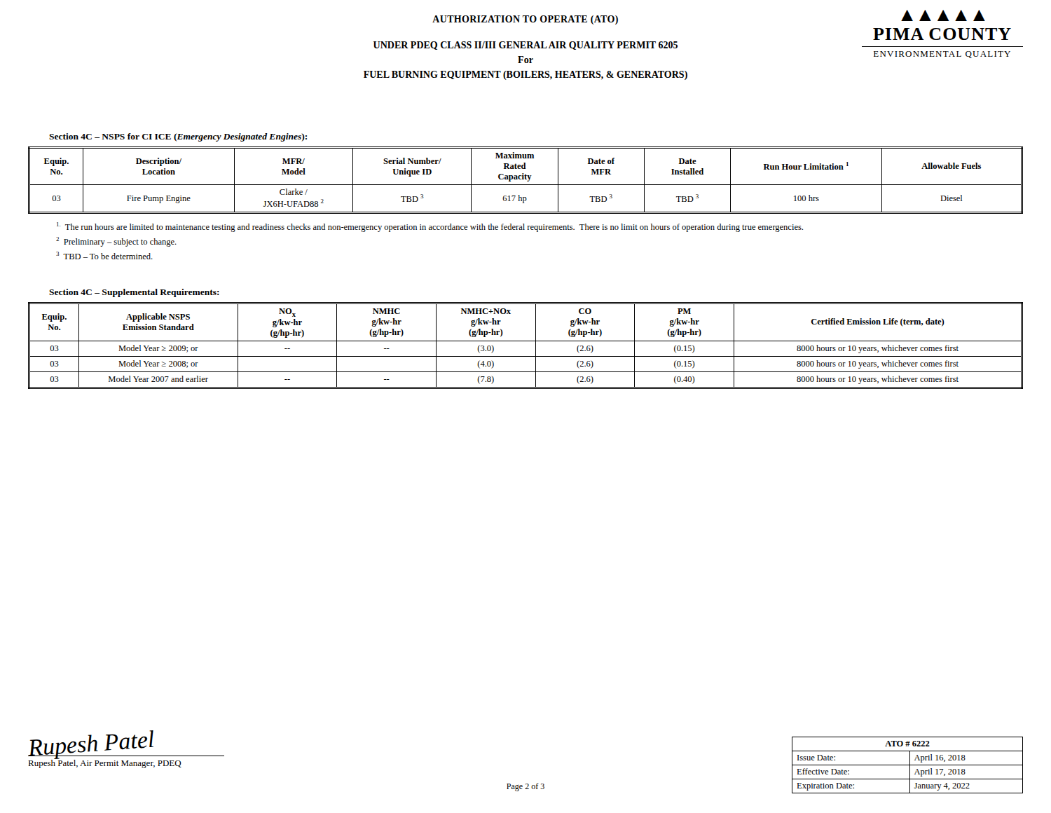▲▲▲▲▲
PIMA COUNTY
ENVIRONMENTAL QUALITY
AUTHORIZATION TO OPERATE (ATO)
UNDER PDEQ CLASS II/III GENERAL AIR QUALITY PERMIT 6205
For
FUEL BURNING EQUIPMENT (BOILERS, HEATERS, & GENERATORS)
Section 4C – NSPS for CI ICE (Emergency Designated Engines):
| Equip. No. | Description/ Location | MFR/ Model | Serial Number/ Unique ID | Maximum Rated Capacity | Date of MFR | Date Installed | Run Hour Limitation 1 | Allowable Fuels |
| --- | --- | --- | --- | --- | --- | --- | --- | --- |
| 03 | Fire Pump Engine | Clarke / JX6H-UFAD88 2 | TBD 3 | 617 hp | TBD 3 | TBD 3 | 100 hrs | Diesel |
1. The run hours are limited to maintenance testing and readiness checks and non-emergency operation in accordance with the federal requirements. There is no limit on hours of operation during true emergencies.
2 Preliminary – subject to change.
3 TBD – To be determined.
Section 4C – Supplemental Requirements:
| Equip. No. | Applicable NSPS Emission Standard | NO x g/kw-hr (g/hp-hr) | NMHC g/kw-hr (g/hp-hr) | NMHC+NOx g/kw-hr (g/hp-hr) | CO g/kw-hr (g/hp-hr) | PM g/kw-hr (g/hp-hr) | Certified Emission Life (term, date) |
| --- | --- | --- | --- | --- | --- | --- | --- |
| 03 | Model Year ≥ 2009; or | -- | -- | (3.0) | (2.6) | (0.15) | 8000 hours or 10 years, whichever comes first |
| 03 | Model Year ≥ 2008; or | | | (4.0) | (2.6) | (0.15) | 8000 hours or 10 years, whichever comes first |
| 03 | Model Year 2007 and earlier | -- | -- | (7.8) | (2.6) | (0.40) | 8000 hours or 10 years, whichever comes first |
Rupesh Patel
Rupesh Patel, Air Permit Manager, PDEQ
Page 2 of 3
| ATO # 6222 |
| --- |
| Issue Date: | April 16, 2018 |
| Effective Date: | April 17, 2018 |
| Expiration Date: | January 4, 2022 |